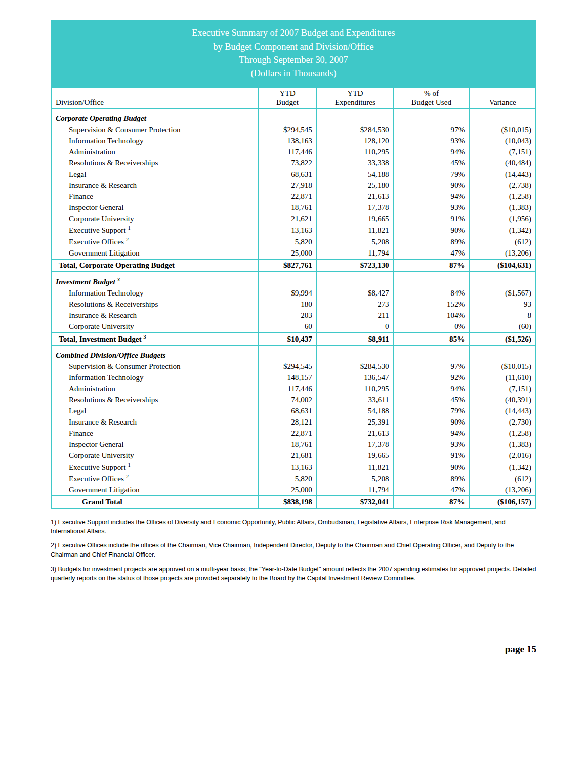Executive Summary of 2007 Budget and Expenditures by Budget Component and Division/Office Through September 30, 2007 (Dollars in Thousands)
| Division/Office | YTD Budget | YTD Expenditures | % of Budget Used | Variance |
| --- | --- | --- | --- | --- |
| Corporate Operating Budget | | | | |
| Supervision & Consumer Protection | $294,545 | $284,530 | 97% | ($10,015) |
| Information Technology | 138,163 | 128,120 | 93% | (10,043) |
| Administration | 117,446 | 110,295 | 94% | (7,151) |
| Resolutions & Receiverships | 73,822 | 33,338 | 45% | (40,484) |
| Legal | 68,631 | 54,188 | 79% | (14,443) |
| Insurance & Research | 27,918 | 25,180 | 90% | (2,738) |
| Finance | 22,871 | 21,613 | 94% | (1,258) |
| Inspector General | 18,761 | 17,378 | 93% | (1,383) |
| Corporate University | 21,621 | 19,665 | 91% | (1,956) |
| Executive Support 1 | 13,163 | 11,821 | 90% | (1,342) |
| Executive Offices 2 | 5,820 | 5,208 | 89% | (612) |
| Government Litigation | 25,000 | 11,794 | 47% | (13,206) |
| Total, Corporate Operating Budget | $827,761 | $723,130 | 87% | ($104,631) |
| Investment Budget 3 | | | | |
| Information Technology | $9,994 | $8,427 | 84% | ($1,567) |
| Resolutions & Receiverships | 180 | 273 | 152% | 93 |
| Insurance & Research | 203 | 211 | 104% | 8 |
| Corporate University | 60 | 0 | 0% | (60) |
| Total, Investment Budget 3 | $10,437 | $8,911 | 85% | ($1,526) |
| Combined Division/Office Budgets | | | | |
| Supervision & Consumer Protection | $294,545 | $284,530 | 97% | ($10,015) |
| Information Technology | 148,157 | 136,547 | 92% | (11,610) |
| Administration | 117,446 | 110,295 | 94% | (7,151) |
| Resolutions & Receiverships | 74,002 | 33,611 | 45% | (40,391) |
| Legal | 68,631 | 54,188 | 79% | (14,443) |
| Insurance & Research | 28,121 | 25,391 | 90% | (2,730) |
| Finance | 22,871 | 21,613 | 94% | (1,258) |
| Inspector General | 18,761 | 17,378 | 93% | (1,383) |
| Corporate University | 21,681 | 19,665 | 91% | (2,016) |
| Executive Support 1 | 13,163 | 11,821 | 90% | (1,342) |
| Executive Offices 2 | 5,820 | 5,208 | 89% | (612) |
| Government Litigation | 25,000 | 11,794 | 47% | (13,206) |
| Grand Total | $838,198 | $732,041 | 87% | ($106,157) |
1) Executive Support includes the Offices of Diversity and Economic Opportunity, Public Affairs, Ombudsman, Legislative Affairs, Enterprise Risk Management, and International Affairs.
2) Executive Offices include the offices of the Chairman, Vice Chairman, Independent Director, Deputy to the Chairman and Chief Operating Officer, and Deputy to the Chairman and Chief Financial Officer.
3) Budgets for investment projects are approved on a multi-year basis; the "Year-to-Date Budget" amount reflects the 2007 spending estimates for approved projects. Detailed quarterly reports on the status of those projects are provided separately to the Board by the Capital Investment Review Committee.
page 15